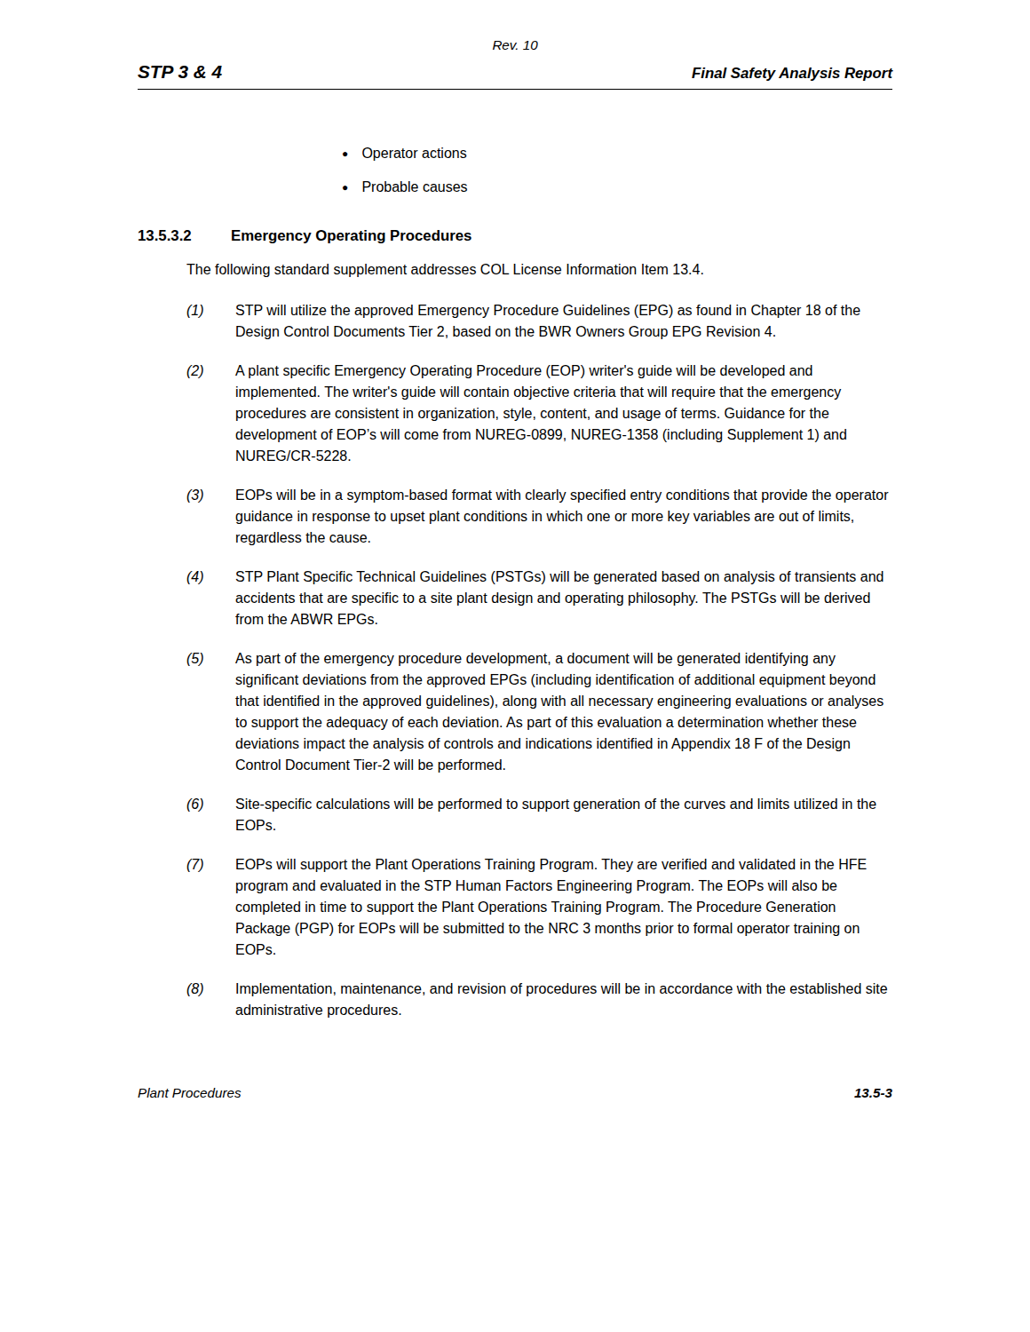Rev. 10
STP 3 & 4
Final Safety Analysis Report
Operator actions
Probable causes
13.5.3.2 Emergency Operating Procedures
The following standard supplement addresses COL License Information Item 13.4.
(1) STP will utilize the approved Emergency Procedure Guidelines (EPG) as found in Chapter 18 of the Design Control Documents Tier 2, based on the BWR Owners Group EPG Revision 4.
(2) A plant specific Emergency Operating Procedure (EOP) writer's guide will be developed and implemented. The writer's guide will contain objective criteria that will require that the emergency procedures are consistent in organization, style, content, and usage of terms. Guidance for the development of EOP’s will come from NUREG-0899, NUREG-1358 (including Supplement 1) and NUREG/CR-5228.
(3) EOPs will be in a symptom-based format with clearly specified entry conditions that provide the operator guidance in response to upset plant conditions in which one or more key variables are out of limits, regardless the cause.
(4) STP Plant Specific Technical Guidelines (PSTGs) will be generated based on analysis of transients and accidents that are specific to a site plant design and operating philosophy. The PSTGs will be derived from the ABWR EPGs.
(5) As part of the emergency procedure development, a document will be generated identifying any significant deviations from the approved EPGs (including identification of additional equipment beyond that identified in the approved guidelines), along with all necessary engineering evaluations or analyses to support the adequacy of each deviation. As part of this evaluation a determination whether these deviations impact the analysis of controls and indications identified in Appendix 18 F of the Design Control Document Tier-2 will be performed.
(6) Site-specific calculations will be performed to support generation of the curves and limits utilized in the EOPs.
(7) EOPs will support the Plant Operations Training Program. They are verified and validated in the HFE program and evaluated in the STP Human Factors Engineering Program. The EOPs will also be completed in time to support the Plant Operations Training Program. The Procedure Generation Package (PGP) for EOPs will be submitted to the NRC 3 months prior to formal operator training on EOPs.
(8) Implementation, maintenance, and revision of procedures will be in accordance with the established site administrative procedures.
Plant Procedures
13.5-3